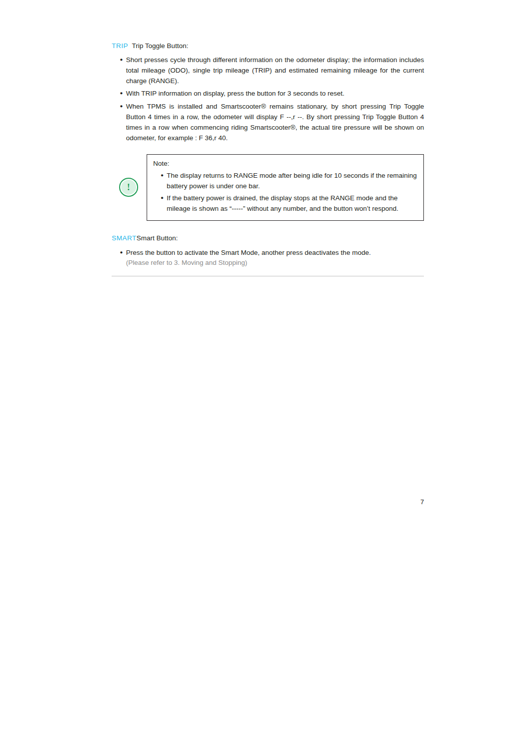TRIP Trip Toggle Button:
Short presses cycle through different information on the odometer display; the information includes total mileage (ODO), single trip mileage (TRIP) and estimated remaining mileage for the current charge (RANGE).
With TRIP information on display, press the button for 3 seconds to reset.
When TPMS is installed and Smartscooter® remains stationary, by short pressing Trip Toggle Button 4 times in a row, the odometer will display F --,r --. By short pressing Trip Toggle Button 4 times in a row when commencing riding Smartscooter®, the actual tire pressure will be shown on odometer, for example : F 36,r 40.
!
Note:
The display returns to RANGE mode after being idle for 10 seconds if the remaining battery power is under one bar.
If the battery power is drained, the display stops at the RANGE mode and the mileage is shown as “-----” without any number, and the button won’t respond.
SMART Smart Button:
Press the button to activate the Smart Mode, another press deactivates the mode.
(Please refer to 3. Moving and Stopping)
7